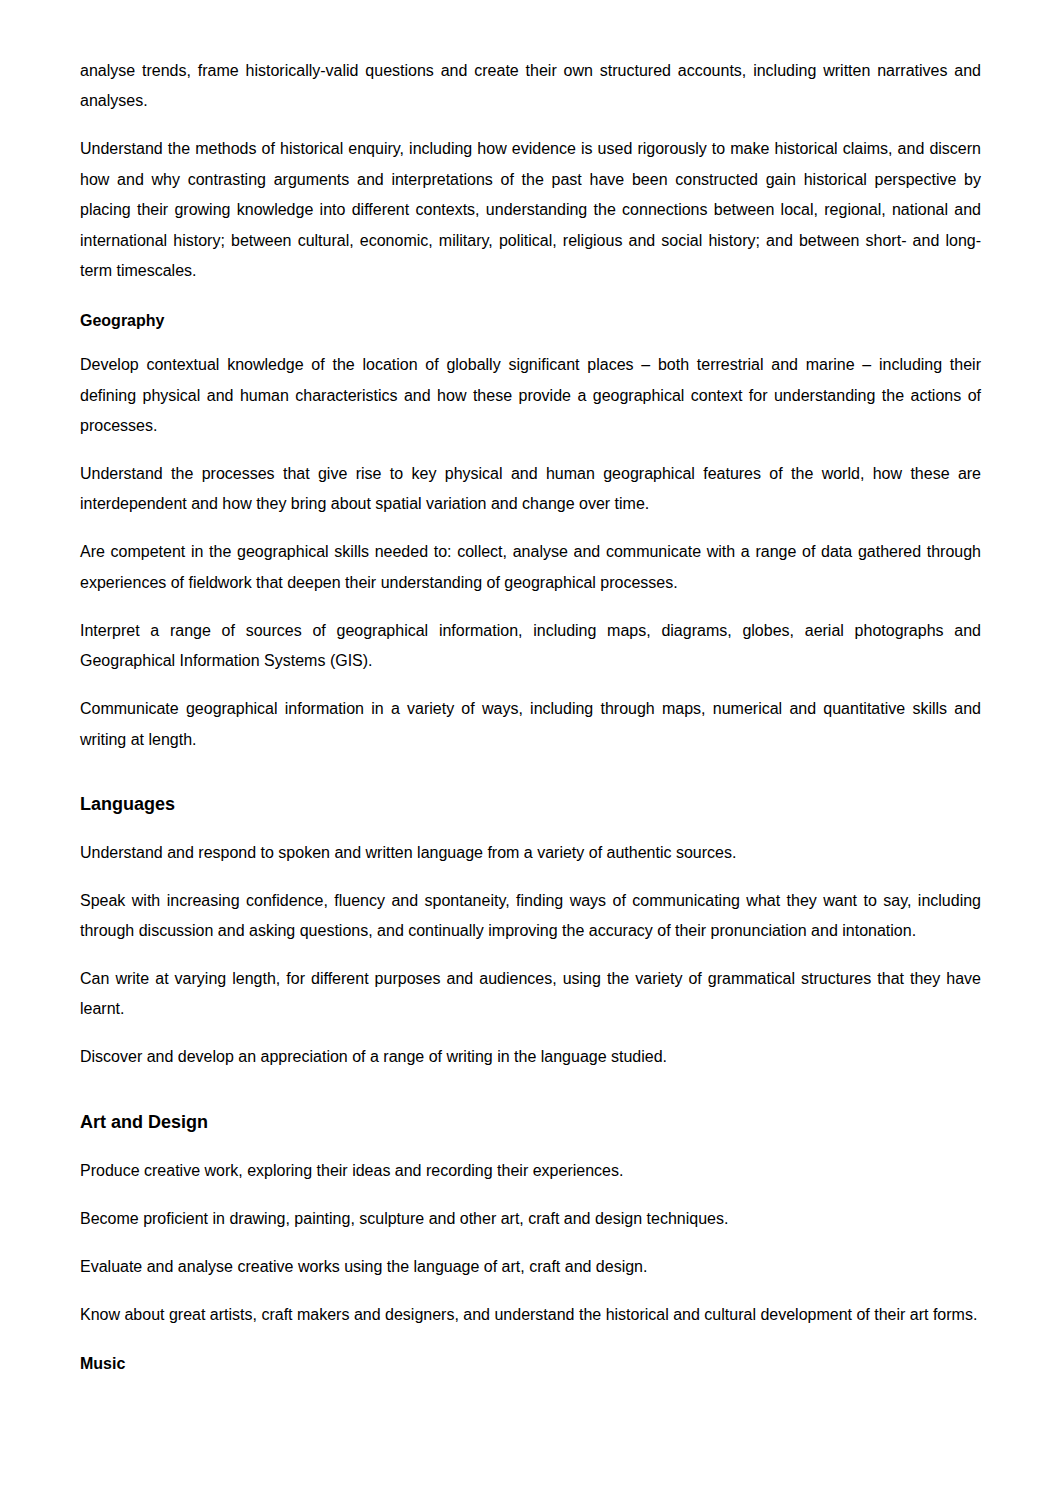analyse trends, frame historically-valid questions and create their own structured accounts, including written narratives and analyses.
Understand the methods of historical enquiry, including how evidence is used rigorously to make historical claims, and discern how and why contrasting arguments and interpretations of the past have been constructed gain historical perspective by placing their growing knowledge into different contexts, understanding the connections between local, regional, national and international history; between cultural, economic, military, political, religious and social history; and between short- and long-term timescales.
Geography
Develop contextual knowledge of the location of globally significant places – both terrestrial and marine – including their defining physical and human characteristics and how these provide a geographical context for understanding the actions of processes.
Understand the processes that give rise to key physical and human geographical features of the world, how these are interdependent and how they bring about spatial variation and change over time.
Are competent in the geographical skills needed to: collect, analyse and communicate with a range of data gathered through experiences of fieldwork that deepen their understanding of geographical processes.
Interpret a range of sources of geographical information, including maps, diagrams, globes, aerial photographs and Geographical Information Systems (GIS).
Communicate geographical information in a variety of ways, including through maps, numerical and quantitative skills and writing at length.
Languages
Understand and respond to spoken and written language from a variety of authentic sources.
Speak with increasing confidence, fluency and spontaneity, finding ways of communicating what they want to say, including through discussion and asking questions, and continually improving the accuracy of their pronunciation and intonation.
Can write at varying length, for different purposes and audiences, using the variety of grammatical structures that they have learnt.
Discover and develop an appreciation of a range of writing in the language studied.
Art and Design
Produce creative work, exploring their ideas and recording their experiences.
Become proficient in drawing, painting, sculpture and other art, craft and design techniques.
Evaluate and analyse creative works using the language of art, craft and design.
Know about great artists, craft makers and designers, and understand the historical and cultural development of their art forms.
Music